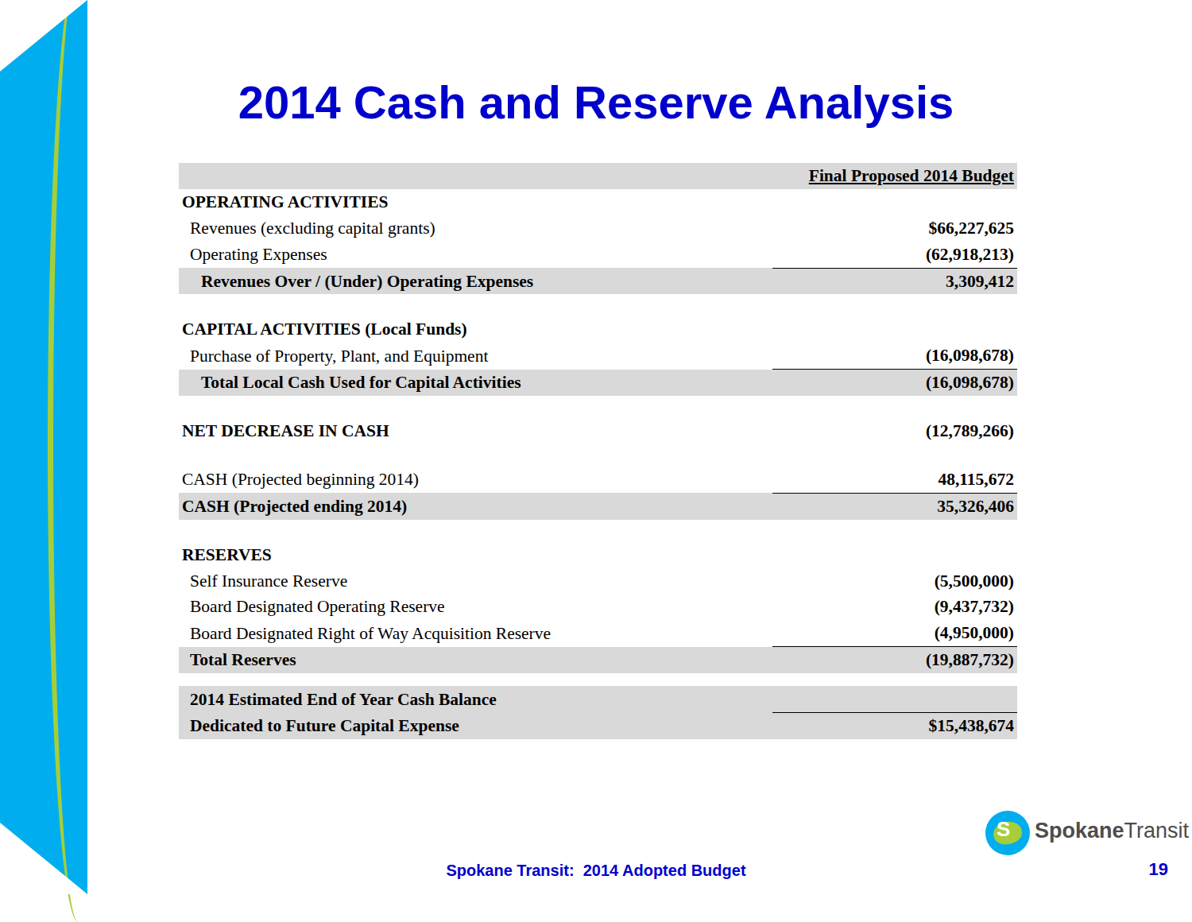2014 Cash and Reserve Analysis
| | Final Proposed 2014 Budget |
| OPERATING ACTIVITIES | |
| Revenues (excluding capital grants) | $66,227,625 |
| Operating Expenses | (62,918,213) |
| Revenues Over / (Under) Operating Expenses | 3,309,412 |
| CAPITAL ACTIVITIES (Local Funds) | |
| Purchase of Property, Plant, and Equipment | (16,098,678) |
| Total Local Cash Used for Capital Activities | (16,098,678) |
| NET DECREASE IN CASH | (12,789,266) |
| CASH (Projected beginning 2014) | 48,115,672 |
| CASH (Projected ending 2014) | 35,326,406 |
| RESERVES | |
| Self Insurance Reserve | (5,500,000) |
| Board Designated Operating Reserve | (9,437,732) |
| Board Designated Right of Way Acquisition Reserve | (4,950,000) |
| Total Reserves | (19,887,732) |
| 2014 Estimated End of Year Cash Balance | |
| Dedicated to Future Capital Expense | $15,438,674 |
Spokane Transit: 2014 Adopted Budget
19
S
Spokane Transit